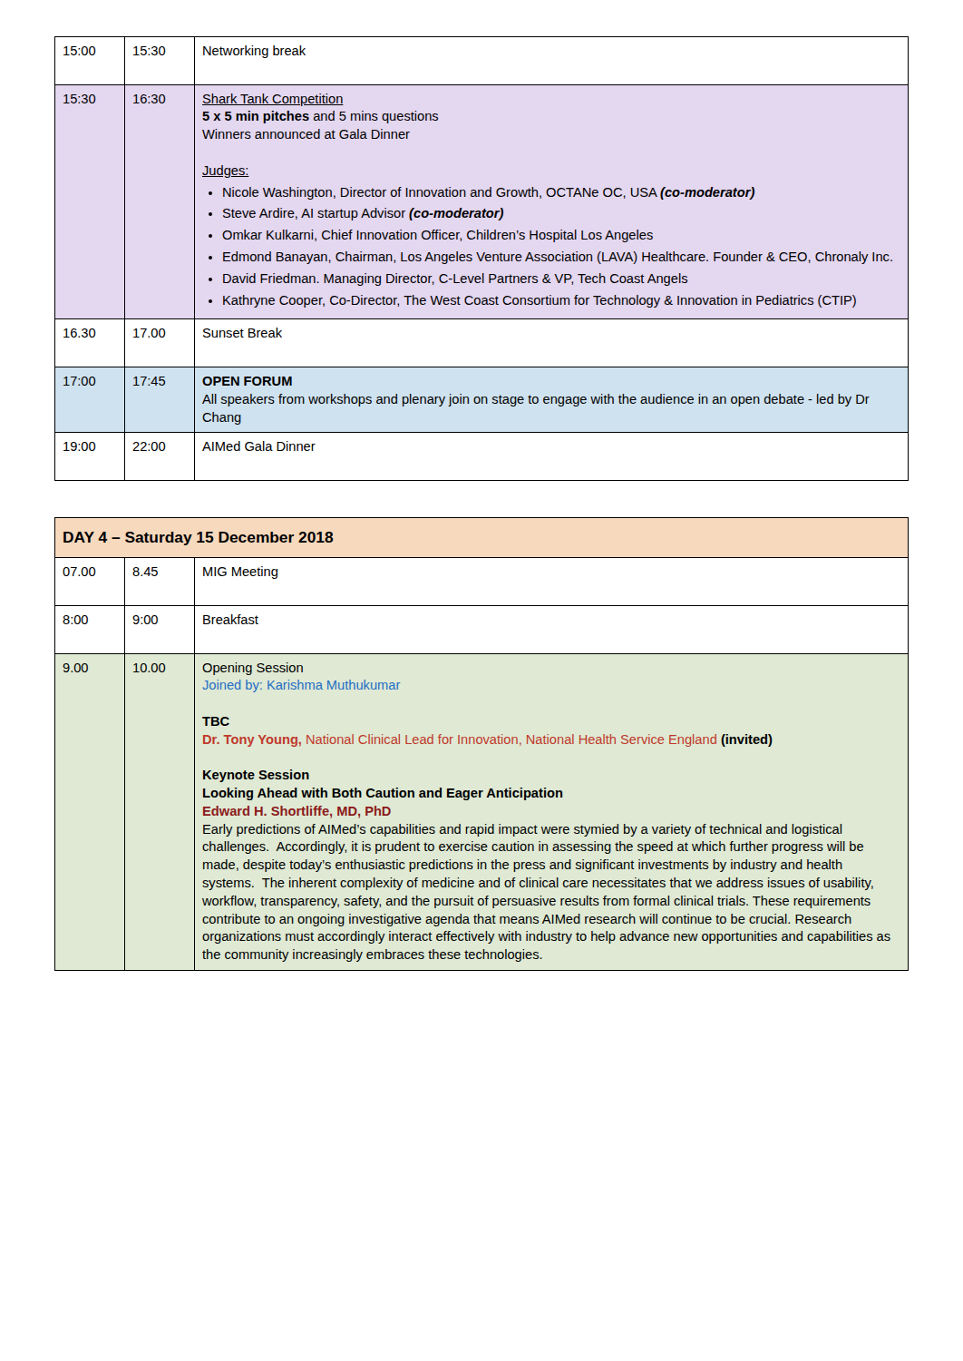| 15:00 | 15:30 | Networking break |
| 15:30 | 16:30 | Shark Tank Competition 5 x 5 min pitches and 5 mins questions Winners announced at Gala Dinner Judges: Nicole Washington, Director of Innovation and Growth, OCTANe OC, USA (co-moderator) Steve Ardire, AI startup Advisor (co-moderator) Omkar Kulkarni, Chief Innovation Officer, Children’s Hospital Los Angeles Edmond Banayan, Chairman, Los Angeles Venture Association (LAVA) Healthcare. Founder & CEO, Chronaly Inc. David Friedman. Managing Director, C-Level Partners & VP, Tech Coast Angels Kathryne Cooper, Co-Director, The West Coast Consortium for Technology & Innovation in Pediatrics (CTIP) |
| 16.30 | 17.00 | Sunset Break |
| 17:00 | 17:45 | OPEN FORUM All speakers from workshops and plenary join on stage to engage with the audience in an open debate - led by Dr Chang |
| 19:00 | 22:00 | AIMed Gala Dinner |
| DAY 4 – Saturday 15 December 2018 |
| 07.00 | 8.45 | MIG Meeting |
| 8:00 | 9:00 | Breakfast |
| 9.00 | 10.00 | Opening Session Joined by: Karishma Muthukumar TBC Dr. Tony Young, National Clinical Lead for Innovation, National Health Service England (invited) Keynote Session Looking Ahead with Both Caution and Eager Anticipation Edward H. Shortliffe, MD, PhD Early predictions of AIMed’s capabilities and rapid impact were stymied by a variety of technical and logistical challenges. Accordingly, it is prudent to exercise caution in assessing the speed at which further progress will be made, despite today’s enthusiastic predictions in the press and significant investments by industry and health systems. The inherent complexity of medicine and of clinical care necessitates that we address issues of usability, workflow, transparency, safety, and the pursuit of persuasive results from formal clinical trials. These requirements contribute to an ongoing investigative agenda that means AIMed research will continue to be crucial. Research organizations must accordingly interact effectively with industry to help advance new opportunities and capabilities as the community increasingly embraces these technologies. |